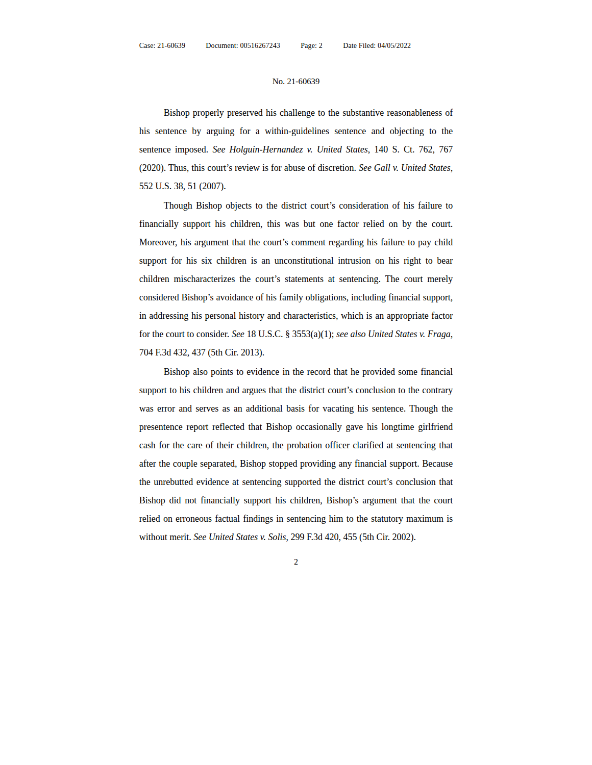Case: 21-60639 Document: 00516267243 Page: 2 Date Filed: 04/05/2022
No. 21-60639
Bishop properly preserved his challenge to the substantive reasonableness of his sentence by arguing for a within-guidelines sentence and objecting to the sentence imposed. See Holguin-Hernandez v. United States, 140 S. Ct. 762, 767 (2020). Thus, this court’s review is for abuse of discretion. See Gall v. United States, 552 U.S. 38, 51 (2007).
Though Bishop objects to the district court’s consideration of his failure to financially support his children, this was but one factor relied on by the court. Moreover, his argument that the court’s comment regarding his failure to pay child support for his six children is an unconstitutional intrusion on his right to bear children mischaracterizes the court’s statements at sentencing. The court merely considered Bishop’s avoidance of his family obligations, including financial support, in addressing his personal history and characteristics, which is an appropriate factor for the court to consider. See 18 U.S.C. § 3553(a)(1); see also United States v. Fraga, 704 F.3d 432, 437 (5th Cir. 2013).
Bishop also points to evidence in the record that he provided some financial support to his children and argues that the district court’s conclusion to the contrary was error and serves as an additional basis for vacating his sentence. Though the presentence report reflected that Bishop occasionally gave his longtime girlfriend cash for the care of their children, the probation officer clarified at sentencing that after the couple separated, Bishop stopped providing any financial support. Because the unrebutted evidence at sentencing supported the district court’s conclusion that Bishop did not financially support his children, Bishop’s argument that the court relied on erroneous factual findings in sentencing him to the statutory maximum is without merit. See United States v. Solis, 299 F.3d 420, 455 (5th Cir. 2002).
2